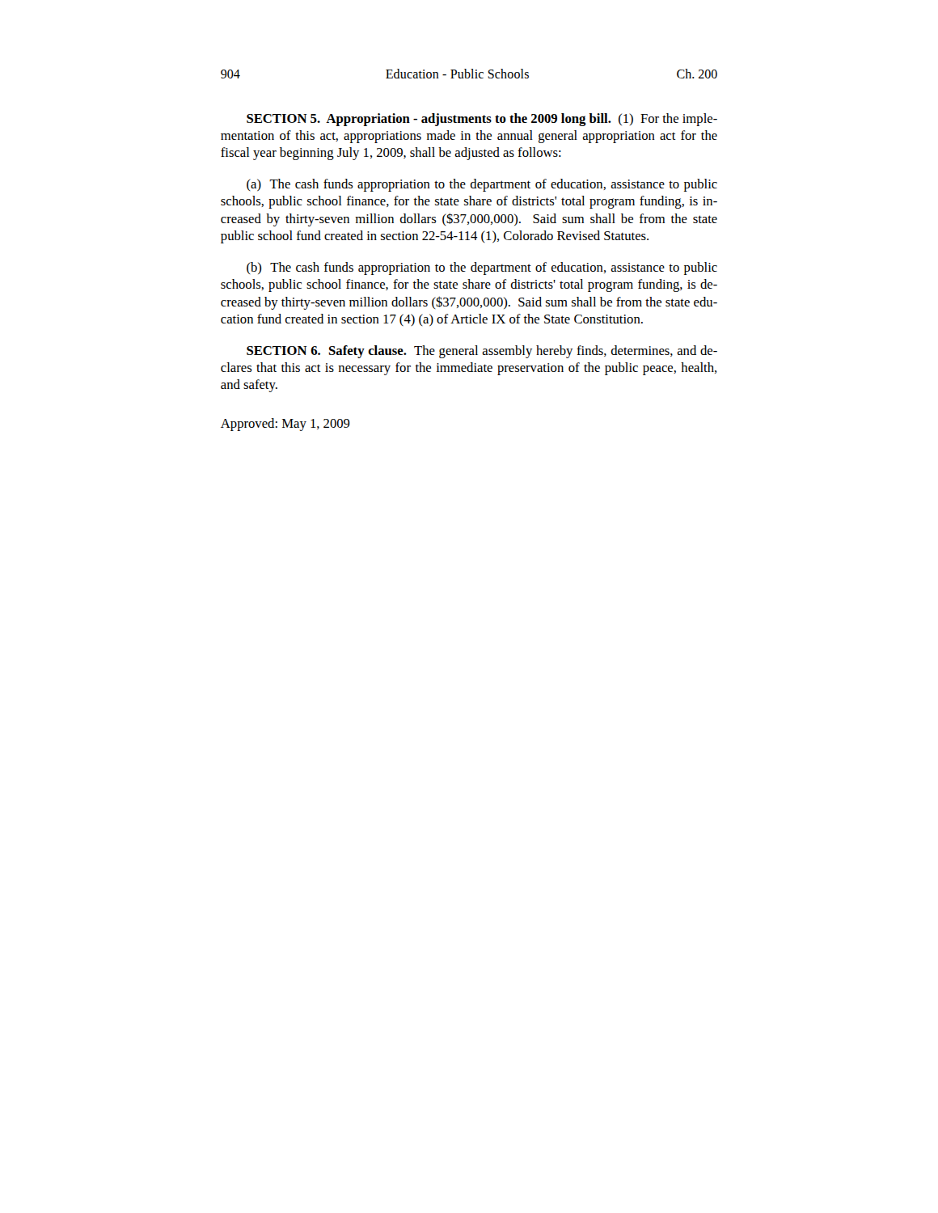904 Education - Public Schools Ch. 200
SECTION 5. Appropriation - adjustments to the 2009 long bill. (1) For the implementation of this act, appropriations made in the annual general appropriation act for the fiscal year beginning July 1, 2009, shall be adjusted as follows:
(a) The cash funds appropriation to the department of education, assistance to public schools, public school finance, for the state share of districts' total program funding, is increased by thirty-seven million dollars ($37,000,000). Said sum shall be from the state public school fund created in section 22-54-114 (1), Colorado Revised Statutes.
(b) The cash funds appropriation to the department of education, assistance to public schools, public school finance, for the state share of districts' total program funding, is decreased by thirty-seven million dollars ($37,000,000). Said sum shall be from the state education fund created in section 17 (4) (a) of Article IX of the State Constitution.
SECTION 6. Safety clause. The general assembly hereby finds, determines, and declares that this act is necessary for the immediate preservation of the public peace, health, and safety.
Approved: May 1, 2009